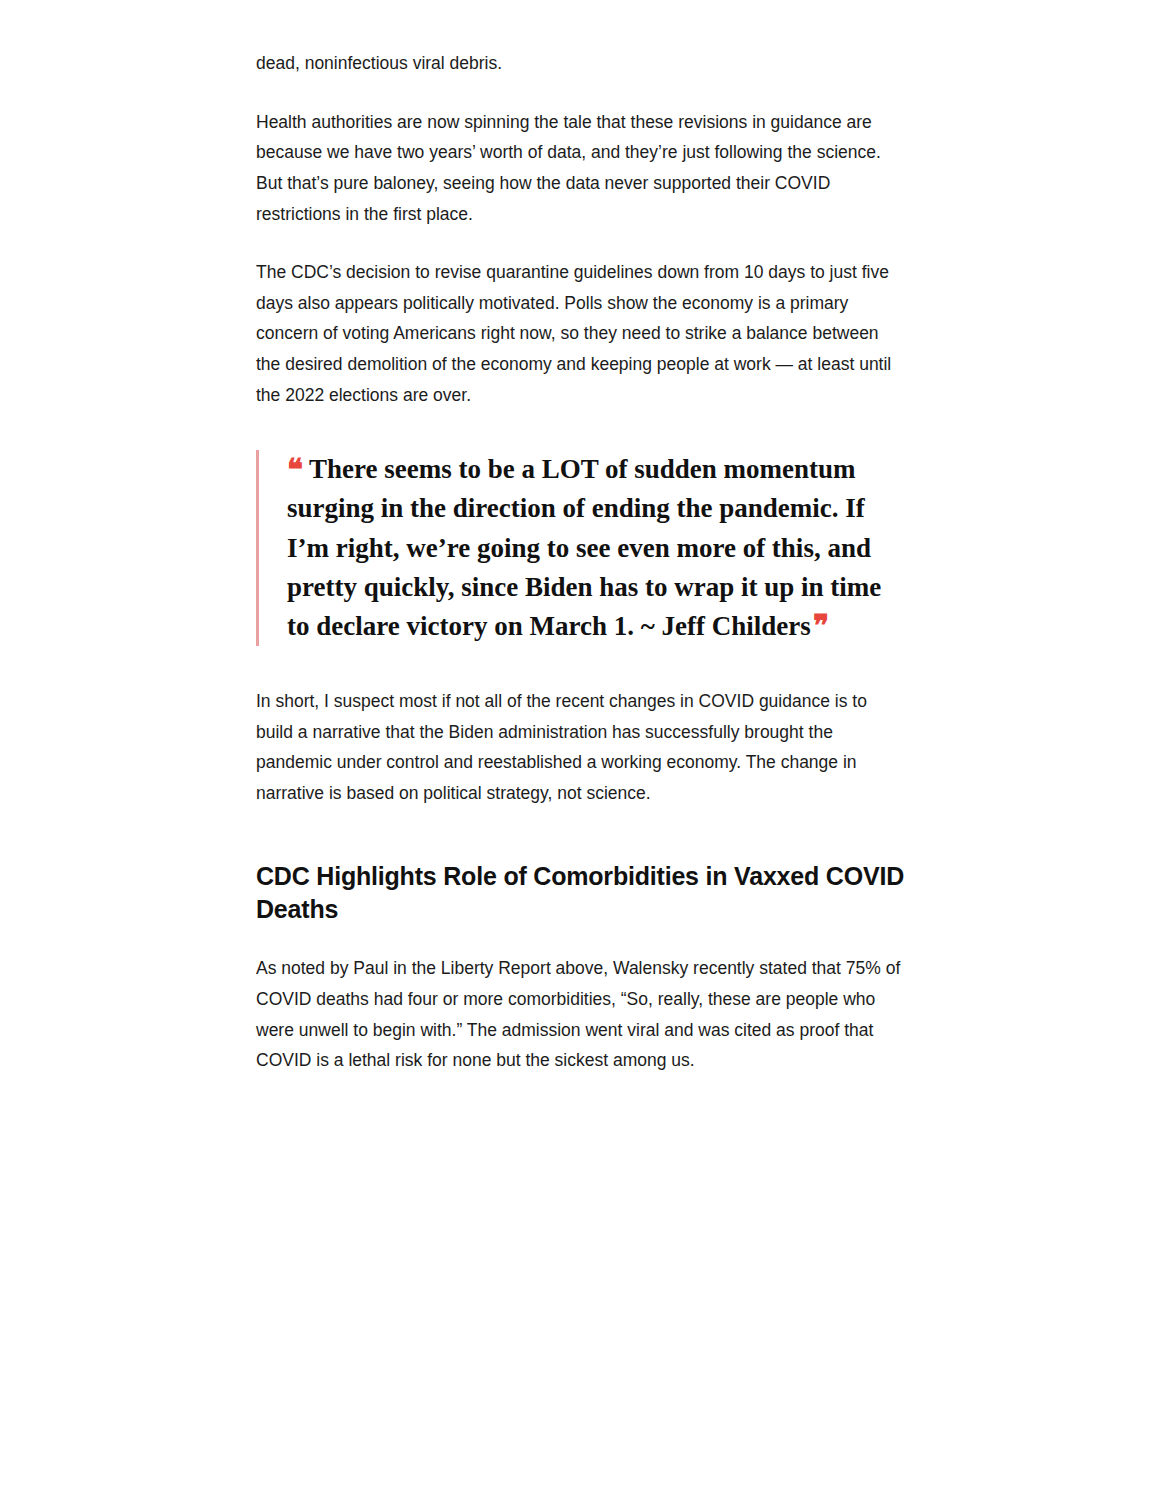dead, noninfectious viral debris.
Health authorities are now spinning the tale that these revisions in guidance are because we have two years’ worth of data, and they’re just following the science. But that’s pure baloney, seeing how the data never supported their COVID restrictions in the first place.
The CDC’s decision to revise quarantine guidelines down from 10 days to just five days also appears politically motivated. Polls show the economy is a primary concern of voting Americans right now, so they need to strike a balance between the desired demolition of the economy and keeping people at work — at least until the 2022 elections are over.
❝There seems to be a LOT of sudden momentum surging in the direction of ending the pandemic. If I’m right, we’re going to see even more of this, and pretty quickly, since Biden has to wrap it up in time to declare victory on March 1. ~ Jeff Childers❞
In short, I suspect most if not all of the recent changes in COVID guidance is to build a narrative that the Biden administration has successfully brought the pandemic under control and reestablished a working economy. The change in narrative is based on political strategy, not science.
CDC Highlights Role of Comorbidities in Vaxxed COVID Deaths
As noted by Paul in the Liberty Report above, Walensky recently stated that 75% of COVID deaths had four or more comorbidities, “So, really, these are people who were unwell to begin with.” The admission went viral and was cited as proof that COVID is a lethal risk for none but the sickest among us.